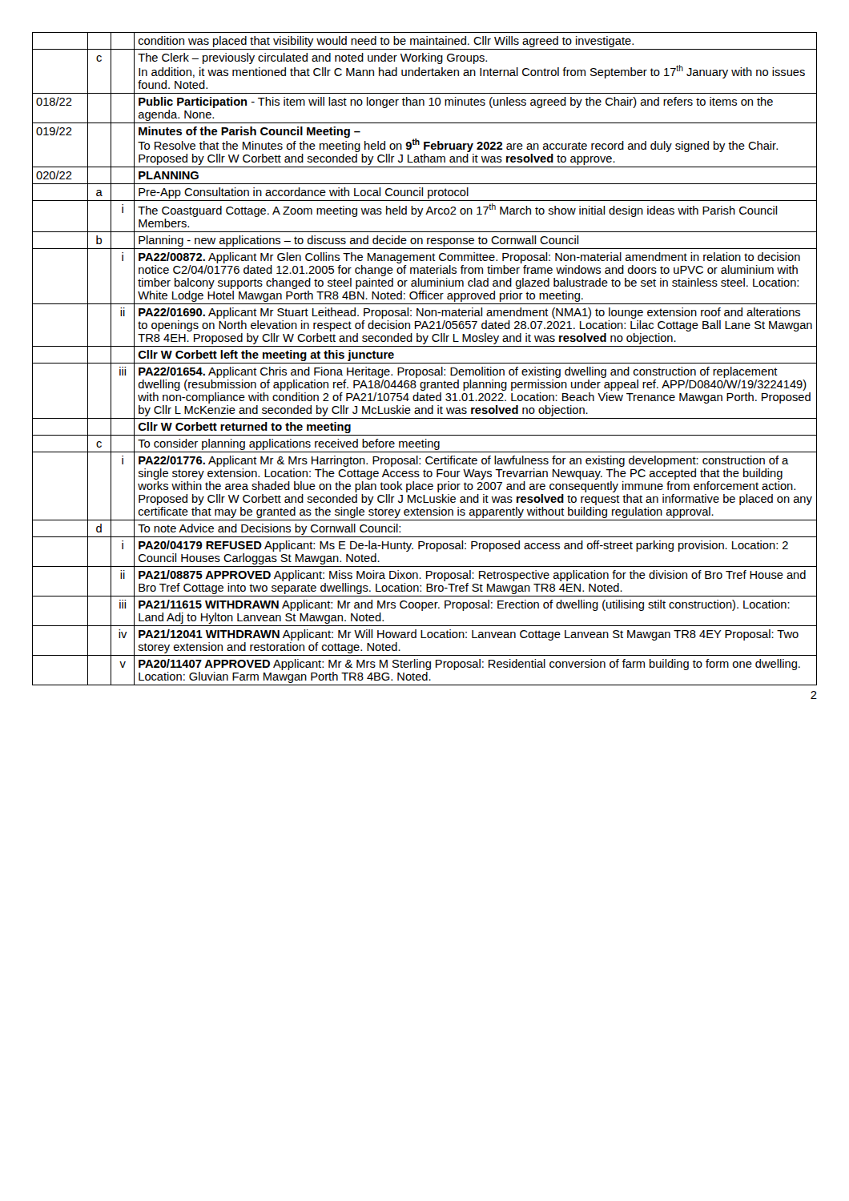| | | | condition was placed that visibility would need to be maintained. Cllr Wills agreed to investigate. |
| | c | | The Clerk – previously circulated and noted under Working Groups. In addition, it was mentioned that Cllr C Mann had undertaken an Internal Control from September to 17 th January with no issues found. Noted. |
| 018/22 | | | Public Participation - This item will last no longer than 10 minutes (unless agreed by the Chair) and refers to items on the agenda. None. |
| 019/22 | | | Minutes of the Parish Council Meeting – To Resolve that the Minutes of the meeting held on 9 th February 2022 are an accurate record and duly signed by the Chair. Proposed by Cllr W Corbett and seconded by Cllr J Latham and it was resolved to approve. |
| 020/22 | | | PLANNING |
| | a | | Pre-App Consultation in accordance with Local Council protocol |
| | | i | The Coastguard Cottage. A Zoom meeting was held by Arco2 on 17 th March to show initial design ideas with Parish Council Members. |
| | b | | Planning - new applications – to discuss and decide on response to Cornwall Council |
| | | i | PA22/00872. Applicant Mr Glen Collins The Management Committee. Proposal: Non-material amendment in relation to decision notice C2/04/01776 dated 12.01.2005 for change of materials from timber frame windows and doors to uPVC or aluminium with timber balcony supports changed to steel painted or aluminium clad and glazed balustrade to be set in stainless steel. Location: White Lodge Hotel Mawgan Porth TR8 4BN. Noted: Officer approved prior to meeting. |
| | | ii | PA22/01690. Applicant Mr Stuart Leithead. Proposal: Non-material amendment (NMA1) to lounge extension roof and alterations to openings on North elevation in respect of decision PA21/05657 dated 28.07.2021. Location: Lilac Cottage Ball Lane St Mawgan TR8 4EH. Proposed by Cllr W Corbett and seconded by Cllr L Mosley and it was resolved no objection. |
| | | | Cllr W Corbett left the meeting at this juncture |
| | | iii | PA22/01654. Applicant Chris and Fiona Heritage. Proposal: Demolition of existing dwelling and construction of replacement dwelling (resubmission of application ref. PA18/04468 granted planning permission under appeal ref. APP/D0840/W/19/3224149) with non-compliance with condition 2 of PA21/10754 dated 31.01.2022. Location: Beach View Trenance Mawgan Porth. Proposed by Cllr L McKenzie and seconded by Cllr J McLuskie and it was resolved no objection. |
| | | | Cllr W Corbett returned to the meeting |
| | c | | To consider planning applications received before meeting |
| | | i | PA22/01776. Applicant Mr & Mrs Harrington. Proposal: Certificate of lawfulness for an existing development: construction of a single storey extension. Location: The Cottage Access to Four Ways Trevarrian Newquay. The PC accepted that the building works within the area shaded blue on the plan took place prior to 2007 and are consequently immune from enforcement action. Proposed by Cllr W Corbett and seconded by Cllr J McLuskie and it was resolved to request that an informative be placed on any certificate that may be granted as the single storey extension is apparently without building regulation approval. |
| | d | | To note Advice and Decisions by Cornwall Council: |
| | | i | PA20/04179 REFUSED Applicant: Ms E De-la-Hunty. Proposal: Proposed access and off-street parking provision. Location: 2 Council Houses Carloggas St Mawgan. Noted. |
| | | ii | PA21/08875 APPROVED Applicant: Miss Moira Dixon. Proposal: Retrospective application for the division of Bro Tref House and Bro Tref Cottage into two separate dwellings. Location: Bro-Tref St Mawgan TR8 4EN. Noted. |
| | | iii | PA21/11615 WITHDRAWN Applicant: Mr and Mrs Cooper. Proposal: Erection of dwelling (utilising stilt construction). Location: Land Adj to Hylton Lanvean St Mawgan. Noted. |
| | | iv | PA21/12041 WITHDRAWN Applicant: Mr Will Howard Location: Lanvean Cottage Lanvean St Mawgan TR8 4EY Proposal: Two storey extension and restoration of cottage. Noted. |
| | | v | PA20/11407 APPROVED Applicant: Mr & Mrs M Sterling Proposal: Residential conversion of farm building to form one dwelling. Location: Gluvian Farm Mawgan Porth TR8 4BG. Noted. |
2